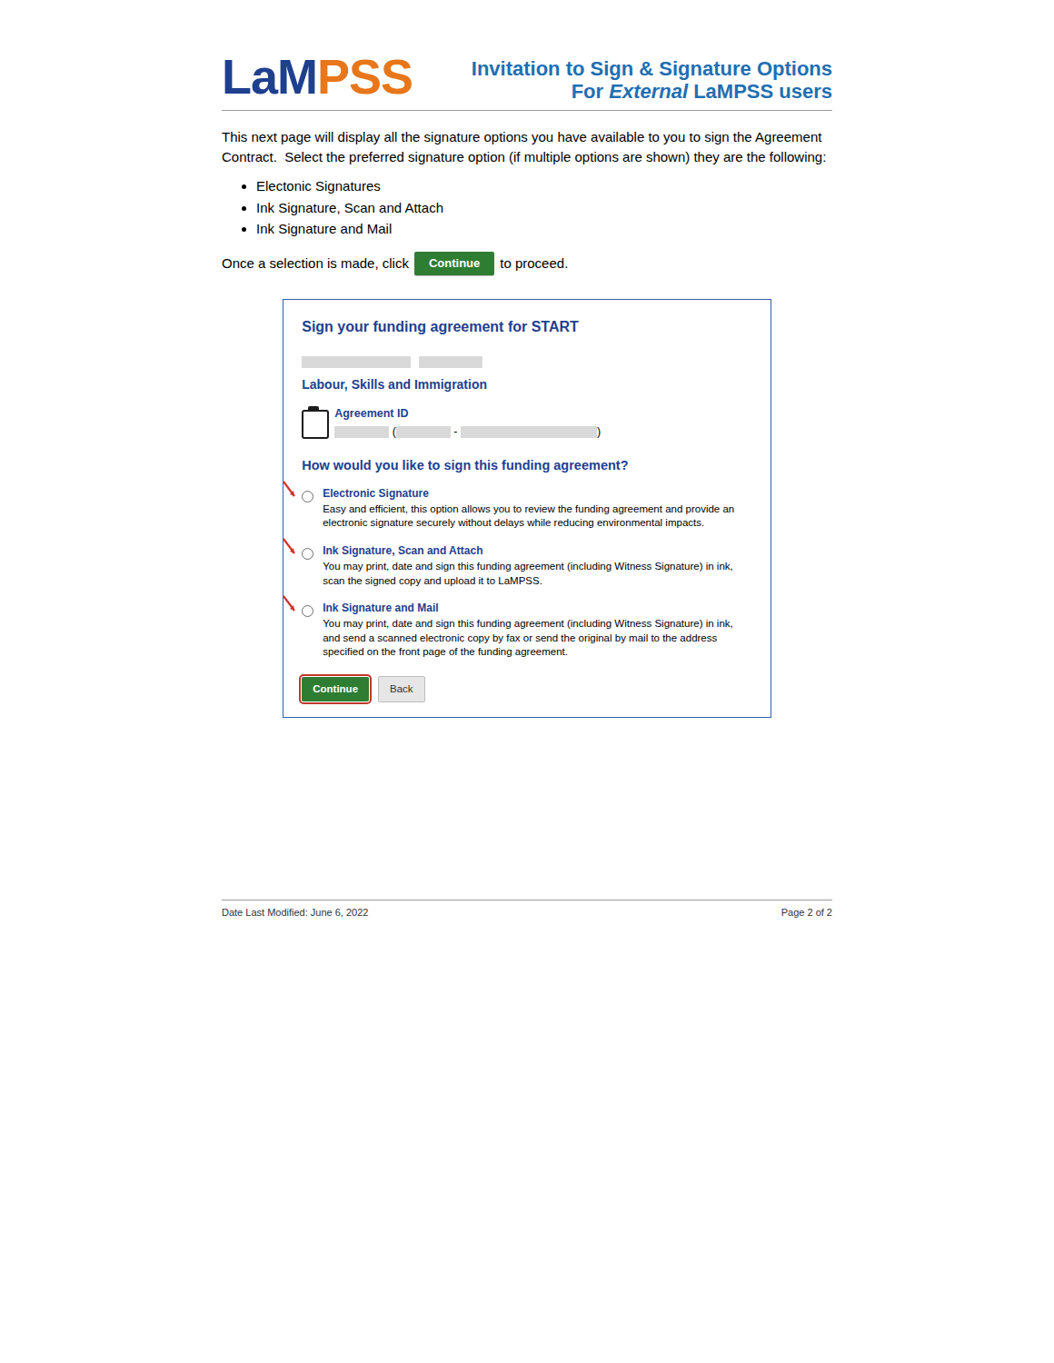La MPSS
Invitation to Sign & Signature Options
For External LaMPSS users
This next page will display all the signature options you have available to you to sign the Agreement Contract. Select the preferred signature option (if multiple options are shown) they are the following:
Electonic Signatures
Ink Signature, Scan and Attach
Ink Signature and Mail
Once a selection is made, click Continue to proceed.
Sign your funding agreement for START
Labour, Skills and Immigration
Agreement ID ( - )
How would you like to sign this funding agreement?
Electronic Signature Easy and efficient, this option allows you to review the funding agreement and provide an electronic signature securely without delays while reducing environmental impacts.
Ink Signature, Scan and Attach You may print, date and sign this funding agreement (including Witness Signature) in ink, scan the signed copy and upload it to LaMPSS.
Ink Signature and Mail You may print, date and sign this funding agreement (including Witness Signature) in ink, and send a scanned electronic copy by fax or send the original by mail to the address specified on the front page of the funding agreement.
Continue Back
Date Last Modified: June 6, 2022 Page 2 of 2